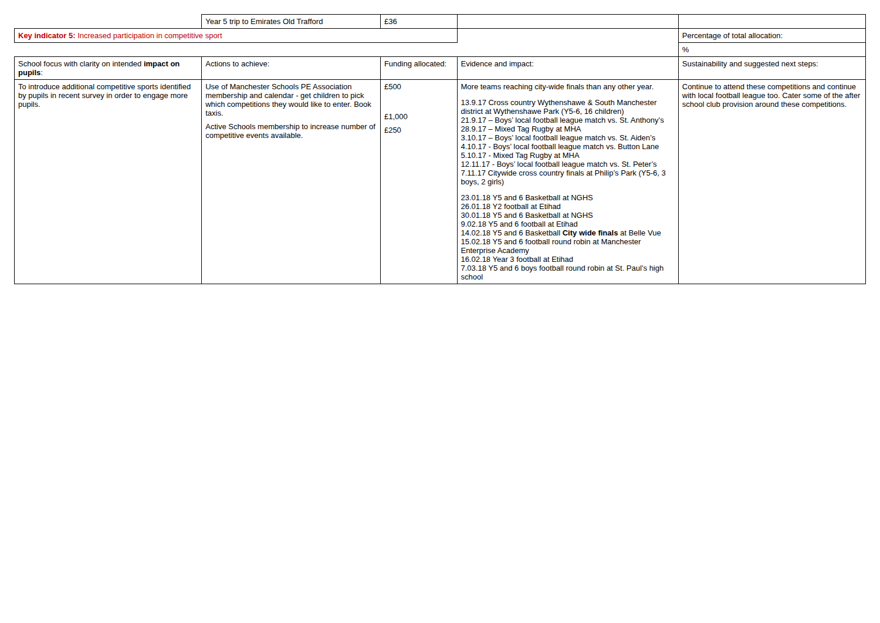| | Year 5 trip to Emirates Old Trafford | £36 | | |
| Key indicator 5: Increased participation in competitive sport | | Percentage of total allocation: |
| | | | | % |
| School focus with clarity on intended impact on pupils : | Actions to achieve: | Funding allocated: | Evidence and impact: | Sustainability and suggested next steps: |
| To introduce additional competitive sports identified by pupils in recent survey in order to engage more pupils. | Use of Manchester Schools PE Association membership and calendar - get children to pick which competitions they would like to enter. Book taxis. Active Schools membership to increase number of competitive events available. | £500 £1,000 £250 | More teams reaching city-wide finals than any other year. 13.9.17 Cross country Wythenshawe & South Manchester district at Wythenshawe Park (Y5-6, 16 children) 21.9.17 – Boys’ local football league match vs. St. Anthony’s 28.9.17 – Mixed Tag Rugby at MHA 3.10.17 – Boys’ local football league match vs. St. Aiden’s 4.10.17 - Boys’ local football league match vs. Button Lane 5.10.17 - Mixed Tag Rugby at MHA 12.11.17 - Boys’ local football league match vs. St. Peter’s 7.11.17 Citywide cross country finals at Philip’s Park (Y5-6, 3 boys, 2 girls) 23.01.18 Y5 and 6 Basketball at NGHS 26.01.18 Y2 football at Etihad 30.01.18 Y5 and 6 Basketball at NGHS 9.02.18 Y5 and 6 football at Etihad 14.02.18 Y5 and 6 Basketball City wide finals at Belle Vue 15.02.18 Y5 and 6 football round robin at Manchester Enterprise Academy 16.02.18 Year 3 football at Etihad 7.03.18 Y5 and 6 boys football round robin at St. Paul’s high school | Continue to attend these competitions and continue with local football league too. Cater some of the after school club provision around these competitions. |